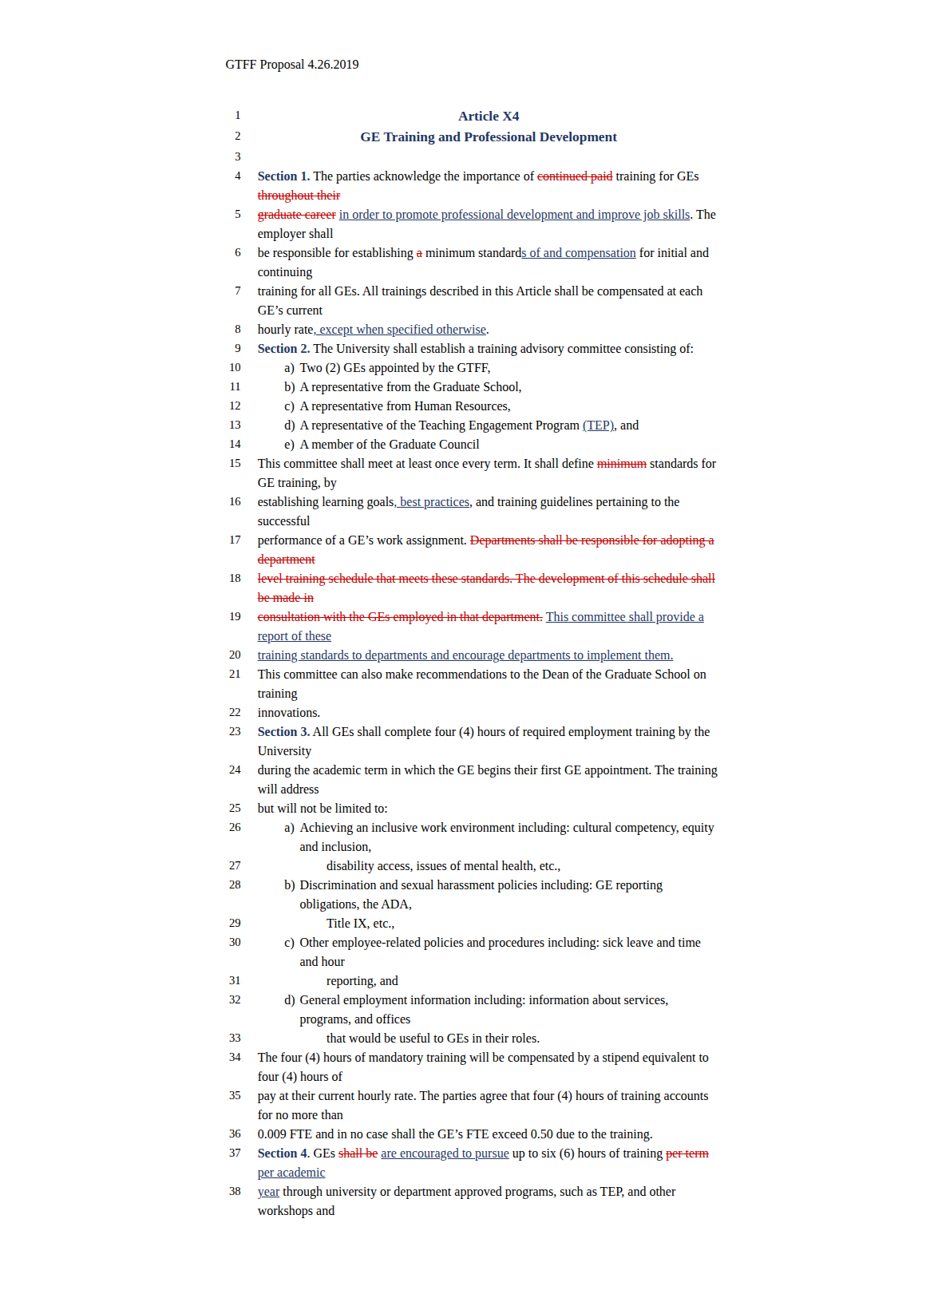GTFF Proposal 4.26.2019
1
Article X4
2
GE Training and Professional Development
3
4
Section 1. The parties acknowledge the importance of continued paid training for GEs throughout their
5
graduate career in order to promote professional development and improve job skills. The employer shall
6
be responsible for establishing a minimum standards of and compensation for initial and continuing
7
training for all GEs. All trainings described in this Article shall be compensated at each GE’s current
8
hourly rate, except when specified otherwise.
9
Section 2. The University shall establish a training advisory committee consisting of:
10
a) Two (2) GEs appointed by the GTFF,
11
b) A representative from the Graduate School,
12
c) A representative from Human Resources,
13
d) A representative of the Teaching Engagement Program (TEP), and
14
e) A member of the Graduate Council
15
This committee shall meet at least once every term. It shall define minimum standards for GE training, by
16
establishing learning goals, best practices, and training guidelines pertaining to the successful
17
performance of a GE’s work assignment. Departments shall be responsible for adopting a department
18
level training schedule that meets these standards. The development of this schedule shall be made in
19
consultation with the GEs employed in that department. This committee shall provide a report of these
20
training standards to departments and encourage departments to implement them.
21
This committee can also make recommendations to the Dean of the Graduate School on training
22
innovations.
23
Section 3. All GEs shall complete four (4) hours of required employment training by the University
24
during the academic term in which the GE begins their first GE appointment. The training will address
25
but will not be limited to:
26
a) Achieving an inclusive work environment including: cultural competency, equity and inclusion,
27
disability access, issues of mental health, etc.,
28
b) Discrimination and sexual harassment policies including: GE reporting obligations, the ADA,
29
Title IX, etc.,
30
c) Other employee-related policies and procedures including: sick leave and time and hour
31
reporting, and
32
d) General employment information including: information about services, programs, and offices
33
that would be useful to GEs in their roles.
34
The four (4) hours of mandatory training will be compensated by a stipend equivalent to four (4) hours of
35
pay at their current hourly rate. The parties agree that four (4) hours of training accounts for no more than
36
0.009 FTE and in no case shall the GE’s FTE exceed 0.50 due to the training.
37
Section 4. GEs shall be are encouraged to pursue up to six (6) hours of training per term per academic
38
year through university or department approved programs, such as TEP, and other workshops and